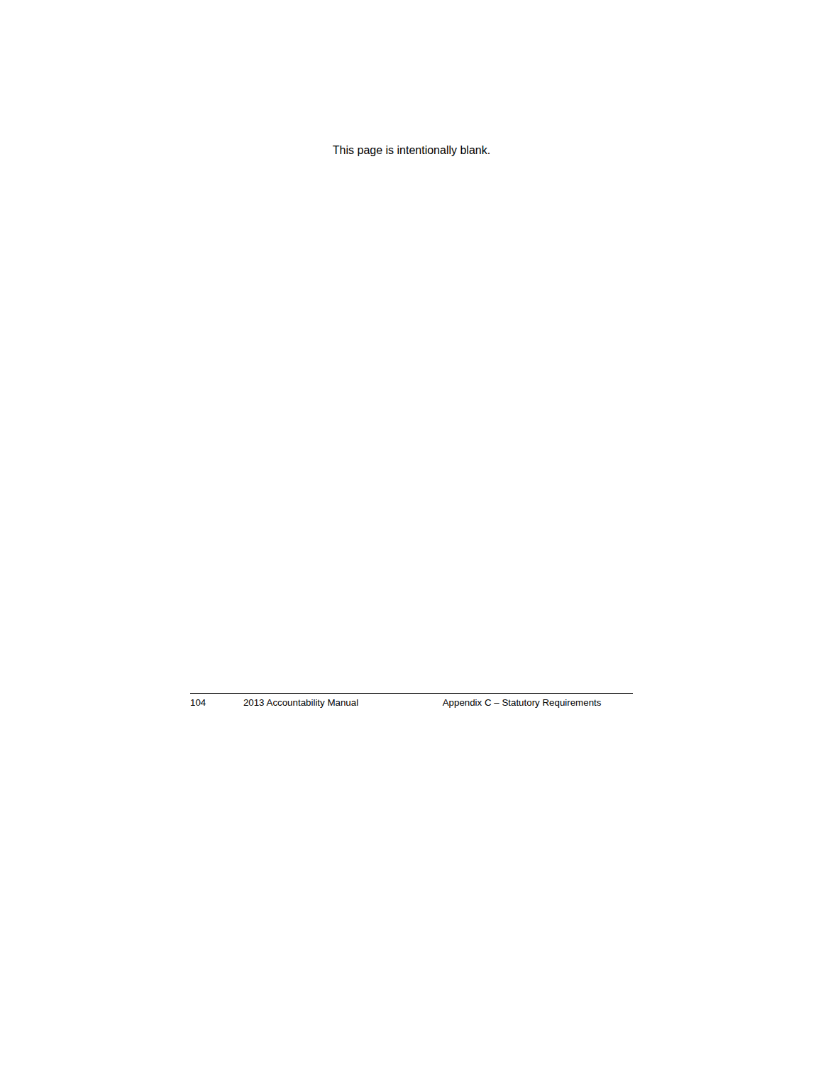This page is intentionally blank.
| 104 | 2013 Accountability Manual | Appendix C – Statutory Requirements |